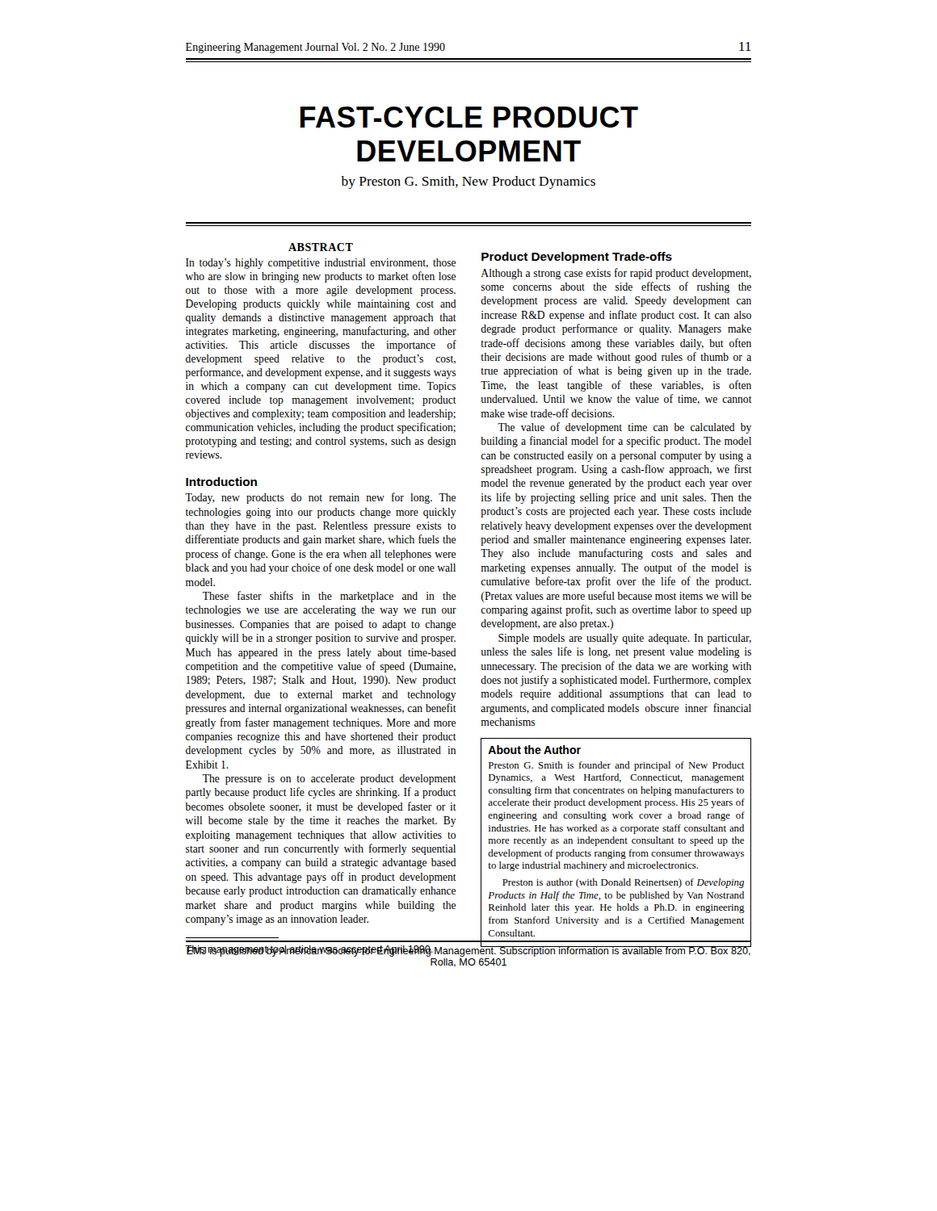Engineering Management Journal Vol. 2 No. 2 June 1990
11
FAST-CYCLE PRODUCT DEVELOPMENT
by Preston G. Smith, New Product Dynamics
ABSTRACT
In today’s highly competitive industrial environment, those who are slow in bringing new products to market often lose out to those with a more agile development process. Developing products quickly while maintaining cost and quality demands a distinctive management approach that integrates marketing, engineering, manufacturing, and other activities. This article discusses the importance of development speed relative to the product’s cost, performance, and development expense, and it suggests ways in which a company can cut development time. Topics covered include top management involvement; product objectives and complexity; team composition and leadership; communication vehicles, including the product specification; prototyping and testing; and control systems, such as design reviews.
Introduction
Today, new products do not remain new for long. The technologies going into our products change more quickly than they have in the past. Relentless pressure exists to differentiate products and gain market share, which fuels the process of change. Gone is the era when all telephones were black and you had your choice of one desk model or one wall model.
These faster shifts in the marketplace and in the technologies we use are accelerating the way we run our businesses. Companies that are poised to adapt to change quickly will be in a stronger position to survive and prosper. Much has appeared in the press lately about time-based competition and the competitive value of speed (Dumaine, 1989; Peters, 1987; Stalk and Hout, 1990). New product development, due to external market and technology pressures and internal organizational weaknesses, can benefit greatly from faster management techniques. More and more companies recognize this and have shortened their product development cycles by 50% and more, as illustrated in Exhibit 1.
The pressure is on to accelerate product development partly because product life cycles are shrinking. If a product becomes obsolete sooner, it must be developed faster or it will become stale by the time it reaches the market. By exploiting management techniques that allow activities to start sooner and run concurrently with formerly sequential activities, a company can build a strategic advantage based on speed. This advantage pays off in product development because early product introduction can dramatically enhance market share and product margins while building the company’s image as an innovation leader.
This management tool article was accepted April 1990.
Product Development Trade-offs
Although a strong case exists for rapid product development, some concerns about the side effects of rushing the development process are valid. Speedy development can increase R&D expense and inflate product cost. It can also degrade product performance or quality. Managers make trade-off decisions among these variables daily, but often their decisions are made without good rules of thumb or a true appreciation of what is being given up in the trade. Time, the least tangible of these variables, is often undervalued. Until we know the value of time, we cannot make wise trade-off decisions.
The value of development time can be calculated by building a financial model for a specific product. The model can be constructed easily on a personal computer by using a spreadsheet program. Using a cash-flow approach, we first model the revenue generated by the product each year over its life by projecting selling price and unit sales. Then the product’s costs are projected each year. These costs include relatively heavy development expenses over the development period and smaller maintenance engineering expenses later. They also include manufacturing costs and sales and marketing expenses annually. The output of the model is cumulative before-tax profit over the life of the product. (Pretax values are more useful because most items we will be comparing against profit, such as overtime labor to speed up development, are also pretax.)
Simple models are usually quite adequate. In particular, unless the sales life is long, net present value modeling is unnecessary. The precision of the data we are working with does not justify a sophisticated model. Furthermore, complex models require additional assumptions that can lead to arguments, and complicated models obscure inner financial mechanisms
About the Author
Preston G. Smith is founder and principal of New Product Dynamics, a West Hartford, Connecticut, management consulting firm that concentrates on helping manufacturers to accelerate their product development process. His 25 years of engineering and consulting work cover a broad range of industries. He has worked as a corporate staff consultant and more recently as an independent consultant to speed up the development of products ranging from consumer throwaways to large industrial machinery and microelectronics.
Preston is author (with Donald Reinertsen) of Developing Products in Half the Time, to be published by Van Nostrand Reinhold later this year. He holds a Ph.D. in engineering from Stanford University and is a Certified Management Consultant.
EMJ is published by American Society for Engineering Management. Subscription information is available from P.O. Box 820, Rolla, MO 65401